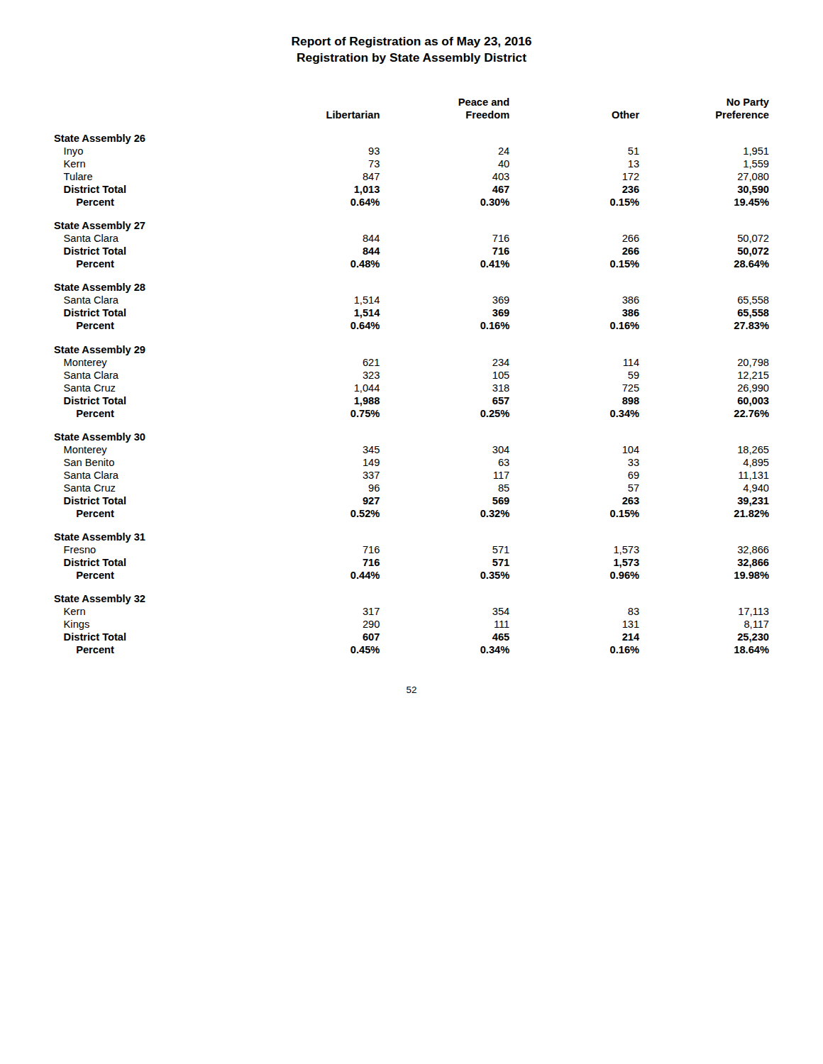Report of Registration as of May 23, 2016
Registration by State Assembly District
| | | Peace and | | No Party |
| --- | --- | --- | --- | --- |
| | Libertarian | Freedom | Other | Preference |
| State Assembly 26 |
| Inyo | 93 | 24 | 51 | 1,951 |
| Kern | 73 | 40 | 13 | 1,559 |
| Tulare | 847 | 403 | 172 | 27,080 |
| District Total | 1,013 | 467 | 236 | 30,590 |
| Percent | 0.64% | 0.30% | 0.15% | 19.45% |
| State Assembly 27 |
| Santa Clara | 844 | 716 | 266 | 50,072 |
| District Total | 844 | 716 | 266 | 50,072 |
| Percent | 0.48% | 0.41% | 0.15% | 28.64% |
| State Assembly 28 |
| Santa Clara | 1,514 | 369 | 386 | 65,558 |
| District Total | 1,514 | 369 | 386 | 65,558 |
| Percent | 0.64% | 0.16% | 0.16% | 27.83% |
| State Assembly 29 |
| Monterey | 621 | 234 | 114 | 20,798 |
| Santa Clara | 323 | 105 | 59 | 12,215 |
| Santa Cruz | 1,044 | 318 | 725 | 26,990 |
| District Total | 1,988 | 657 | 898 | 60,003 |
| Percent | 0.75% | 0.25% | 0.34% | 22.76% |
| State Assembly 30 |
| Monterey | 345 | 304 | 104 | 18,265 |
| San Benito | 149 | 63 | 33 | 4,895 |
| Santa Clara | 337 | 117 | 69 | 11,131 |
| Santa Cruz | 96 | 85 | 57 | 4,940 |
| District Total | 927 | 569 | 263 | 39,231 |
| Percent | 0.52% | 0.32% | 0.15% | 21.82% |
| State Assembly 31 |
| Fresno | 716 | 571 | 1,573 | 32,866 |
| District Total | 716 | 571 | 1,573 | 32,866 |
| Percent | 0.44% | 0.35% | 0.96% | 19.98% |
| State Assembly 32 |
| Kern | 317 | 354 | 83 | 17,113 |
| Kings | 290 | 111 | 131 | 8,117 |
| District Total | 607 | 465 | 214 | 25,230 |
| Percent | 0.45% | 0.34% | 0.16% | 18.64% |
52